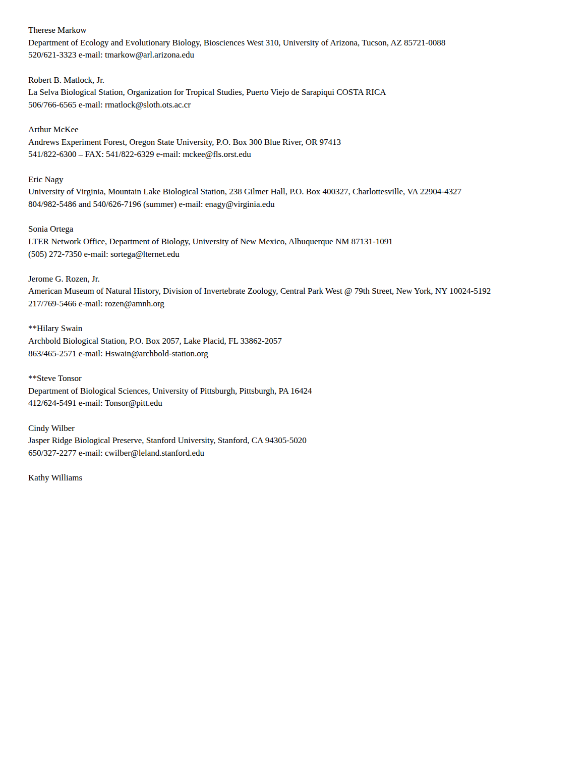Therese Markow
Department of Ecology and Evolutionary Biology, Biosciences West 310, University of Arizona, Tucson, AZ 85721-0088
520/621-3323 e-mail: tmarkow@arl.arizona.edu
Robert B. Matlock, Jr.
La Selva Biological Station, Organization for Tropical Studies, Puerto Viejo de Sarapiqui COSTA RICA
506/766-6565 e-mail: rmatlock@sloth.ots.ac.cr
Arthur McKee
Andrews Experiment Forest, Oregon State University, P.O. Box 300 Blue River, OR 97413
541/822-6300 – FAX: 541/822-6329 e-mail: mckee@fls.orst.edu
Eric Nagy
University of Virginia, Mountain Lake Biological Station, 238 Gilmer Hall, P.O. Box 400327, Charlottesville, VA 22904-4327
804/982-5486 and 540/626-7196 (summer) e-mail: enagy@virginia.edu
Sonia Ortega
LTER Network Office, Department of Biology, University of New Mexico, Albuquerque NM 87131-1091
(505) 272-7350 e-mail: sortega@lternet.edu
Jerome G. Rozen, Jr.
American Museum of Natural History, Division of Invertebrate Zoology, Central Park West @ 79th Street, New York, NY 10024-5192
217/769-5466 e-mail: rozen@amnh.org
**Hilary Swain
Archbold Biological Station, P.O. Box 2057, Lake Placid, FL 33862-2057
863/465-2571 e-mail: Hswain@archbold-station.org
**Steve Tonsor
Department of Biological Sciences, University of Pittsburgh, Pittsburgh, PA 16424
412/624-5491 e-mail: Tonsor@pitt.edu
Cindy Wilber
Jasper Ridge Biological Preserve, Stanford University, Stanford, CA 94305-5020
650/327-2277 e-mail: cwilber@leland.stanford.edu
Kathy Williams